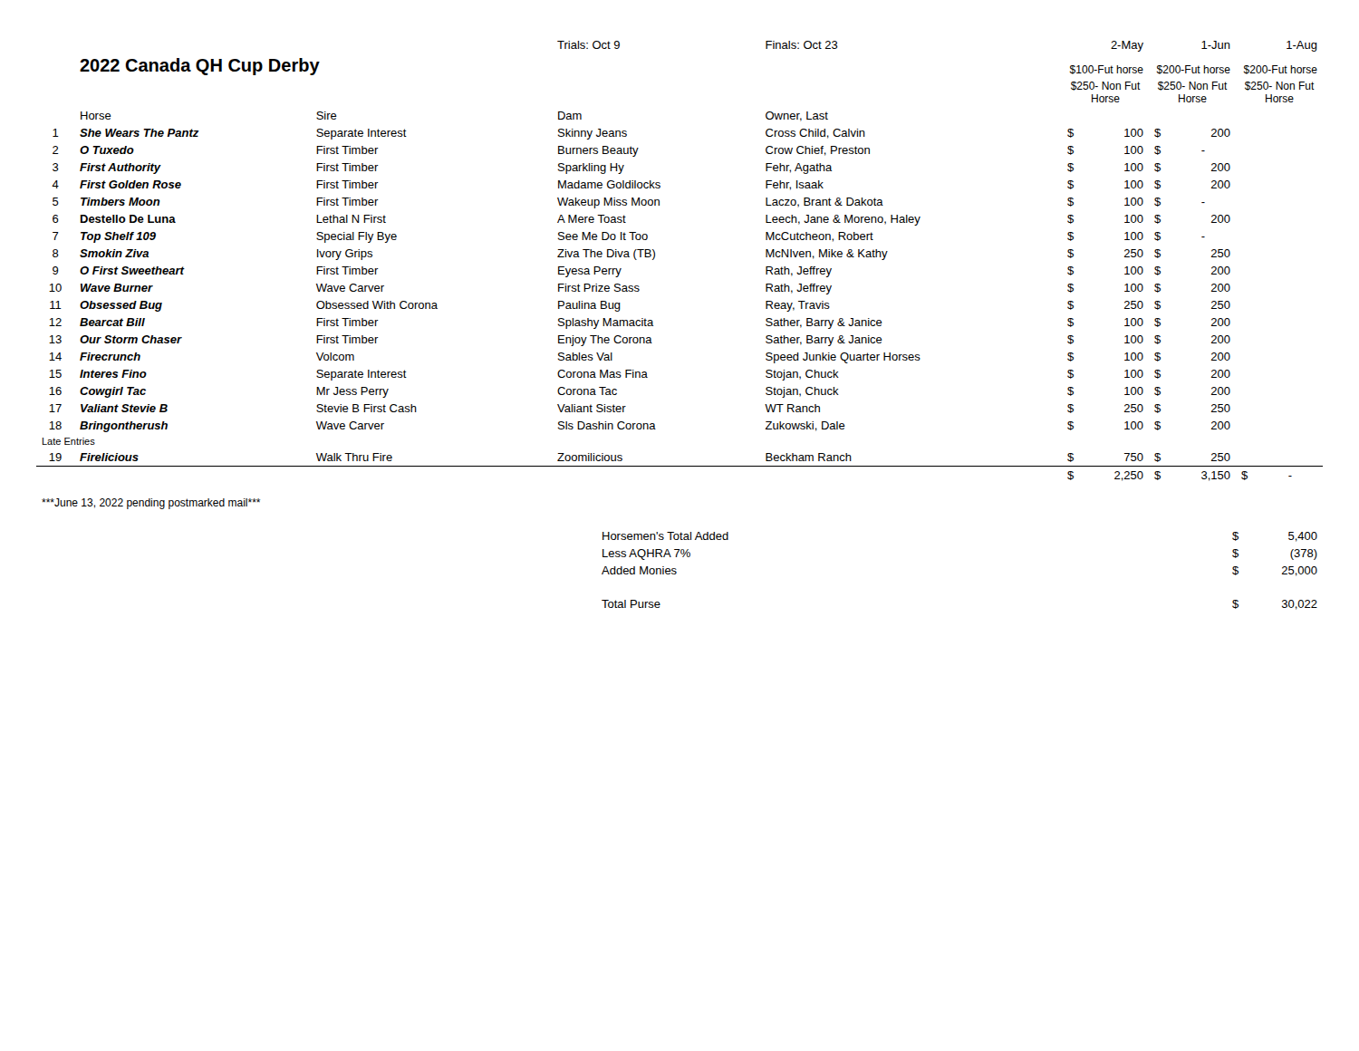| | | Trials: Oct 9 | Finals: Oct 23 | 2-May | 1-Jun | 1-Aug |
| | 2022 Canada QH Cup Derby | | | $100-Fut horse | $200-Fut horse | $200-Fut horse |
| | $250- Non Fut Horse | $250- Non Fut Horse | $250- Non Fut Horse |
| | Horse | Sire | Dam | Owner, Last | | | |
| 1 | She Wears The Pantz | Separate Interest | Skinny Jeans | Cross Child, Calvin | $ | 100 | $ | 200 | | |
| 2 | O Tuxedo | First Timber | Burners Beauty | Crow Chief, Preston | $ | 100 | $ | - | | |
| 3 | First Authority | First Timber | Sparkling Hy | Fehr, Agatha | $ | 100 | $ | 200 | | |
| 4 | First Golden Rose | First Timber | Madame Goldilocks | Fehr, Isaak | $ | 100 | $ | 200 | | |
| 5 | Timbers Moon | First Timber | Wakeup Miss Moon | Laczo, Brant & Dakota | $ | 100 | $ | - | | |
| 6 | Destello De Luna | Lethal N First | A Mere Toast | Leech, Jane & Moreno, Haley | $ | 100 | $ | 200 | | |
| 7 | Top Shelf 109 | Special Fly Bye | See Me Do It Too | McCutcheon, Robert | $ | 100 | $ | - | | |
| 8 | Smokin Ziva | Ivory Grips | Ziva The Diva (TB) | McNIven, Mike & Kathy | $ | 250 | $ | 250 | | |
| 9 | O First Sweetheart | First Timber | Eyesa Perry | Rath, Jeffrey | $ | 100 | $ | 200 | | |
| 10 | Wave Burner | Wave Carver | First Prize Sass | Rath, Jeffrey | $ | 100 | $ | 200 | | |
| 11 | Obsessed Bug | Obsessed With Corona | Paulina Bug | Reay, Travis | $ | 250 | $ | 250 | | |
| 12 | Bearcat Bill | First Timber | Splashy Mamacita | Sather, Barry & Janice | $ | 100 | $ | 200 | | |
| 13 | Our Storm Chaser | First Timber | Enjoy The Corona | Sather, Barry & Janice | $ | 100 | $ | 200 | | |
| 14 | Firecrunch | Volcom | Sables Val | Speed Junkie Quarter Horses | $ | 100 | $ | 200 | | |
| 15 | Interes Fino | Separate Interest | Corona Mas Fina | Stojan, Chuck | $ | 100 | $ | 200 | | |
| 16 | Cowgirl Tac | Mr Jess Perry | Corona Tac | Stojan, Chuck | $ | 100 | $ | 200 | | |
| 17 | Valiant Stevie B | Stevie B First Cash | Valiant Sister | WT Ranch | $ | 250 | $ | 250 | | |
| 18 | Bringontherush | Wave Carver | Sls Dashin Corona | Zukowski, Dale | $ | 100 | $ | 200 | | |
| Late Entries | |
| 19 | Firelicious | Walk Thru Fire | Zoomilicious | Beckham Ranch | $ | 750 | $ | 250 | | |
| | $ | 2,250 | $ | 3,150 | $ | - |
| ***June 13, 2022 pending postmarked mail*** |
| | | | | Horsemen's Total Added | $ | 5,400 |
| | Less AQHRA 7% | $ | (378) |
| | Added Monies | $ | 25,000 |
| | Total Purse | $ | 30,022 |